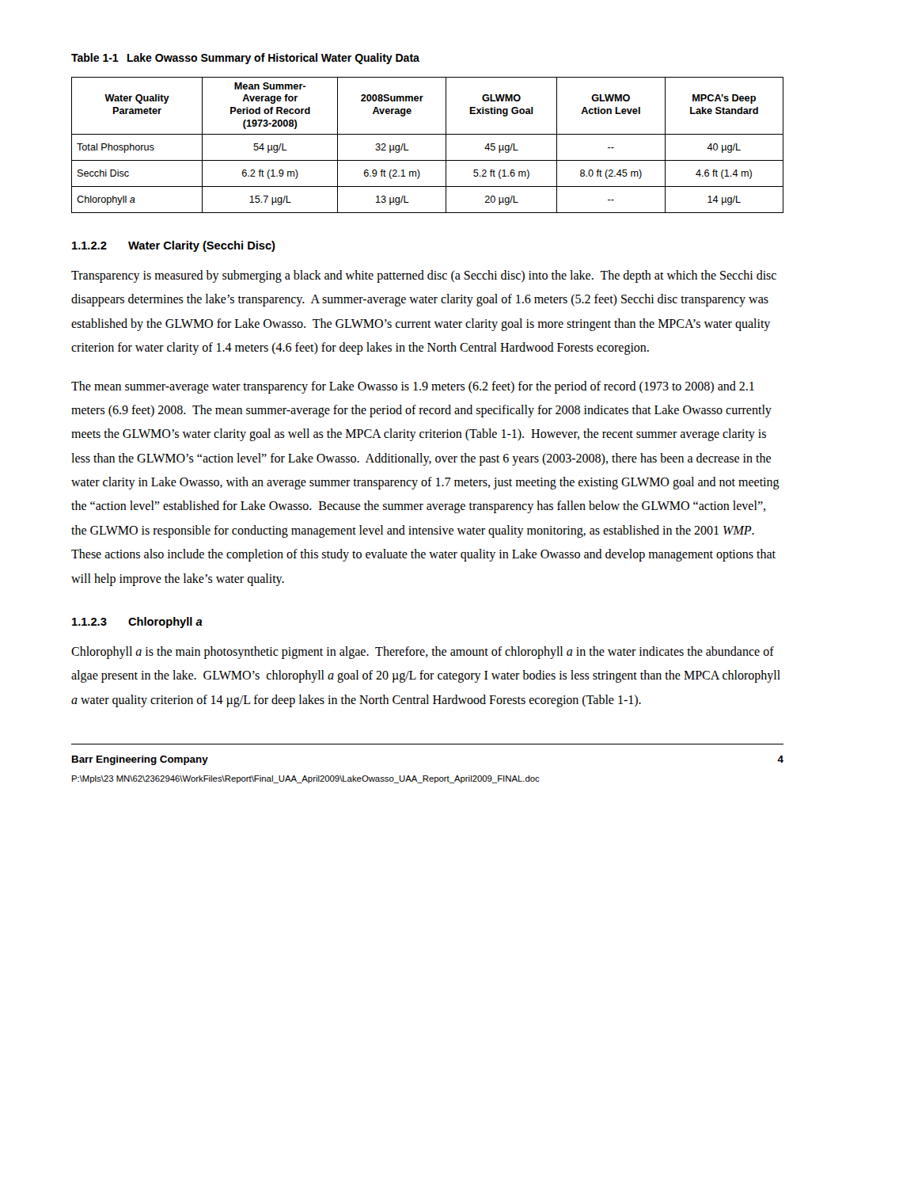Table 1-1 Lake Owasso Summary of Historical Water Quality Data
| Water Quality Parameter | Mean Summer- Average for Period of Record (1973-2008) | 2008Summer Average | GLWMO Existing Goal | GLWMO Action Level | MPCA’s Deep Lake Standard |
| --- | --- | --- | --- | --- | --- |
| Total Phosphorus | 54 µg/L | 32 µg/L | 45 µg/L | -- | 40 µg/L |
| Secchi Disc | 6.2 ft (1.9 m) | 6.9 ft (2.1 m) | 5.2 ft (1.6 m) | 8.0 ft (2.45 m) | 4.6 ft (1.4 m) |
| Chlorophyll a | 15.7 µg/L | 13 µg/L | 20 µg/L | -- | 14 µg/L |
1.1.2.2 Water Clarity (Secchi Disc)
Transparency is measured by submerging a black and white patterned disc (a Secchi disc) into the lake. The depth at which the Secchi disc disappears determines the lake’s transparency. A summer-average water clarity goal of 1.6 meters (5.2 feet) Secchi disc transparency was established by the GLWMO for Lake Owasso. The GLWMO’s current water clarity goal is more stringent than the MPCA’s water quality criterion for water clarity of 1.4 meters (4.6 feet) for deep lakes in the North Central Hardwood Forests ecoregion.
The mean summer-average water transparency for Lake Owasso is 1.9 meters (6.2 feet) for the period of record (1973 to 2008) and 2.1 meters (6.9 feet) 2008. The mean summer-average for the period of record and specifically for 2008 indicates that Lake Owasso currently meets the GLWMO’s water clarity goal as well as the MPCA clarity criterion (Table 1-1). However, the recent summer average clarity is less than the GLWMO’s “action level” for Lake Owasso. Additionally, over the past 6 years (2003-2008), there has been a decrease in the water clarity in Lake Owasso, with an average summer transparency of 1.7 meters, just meeting the existing GLWMO goal and not meeting the “action level” established for Lake Owasso. Because the summer average transparency has fallen below the GLWMO “action level”, the GLWMO is responsible for conducting management level and intensive water quality monitoring, as established in the 2001 WMP. These actions also include the completion of this study to evaluate the water quality in Lake Owasso and develop management options that will help improve the lake’s water quality.
1.1.2.3 Chlorophyll a
Chlorophyll a is the main photosynthetic pigment in algae. Therefore, the amount of chlorophyll a in the water indicates the abundance of algae present in the lake. GLWMO’s chlorophyll a goal of 20 µg/L for category I water bodies is less stringent than the MPCA chlorophyll a water quality criterion of 14 µg/L for deep lakes in the North Central Hardwood Forests ecoregion (Table 1-1).
Barr Engineering Company
P:\Mpls\23 MN\62\2362946\WorkFiles\Report\Final_UAA_April2009\LakeOwasso_UAA_Report_April2009_FINAL.doc
4